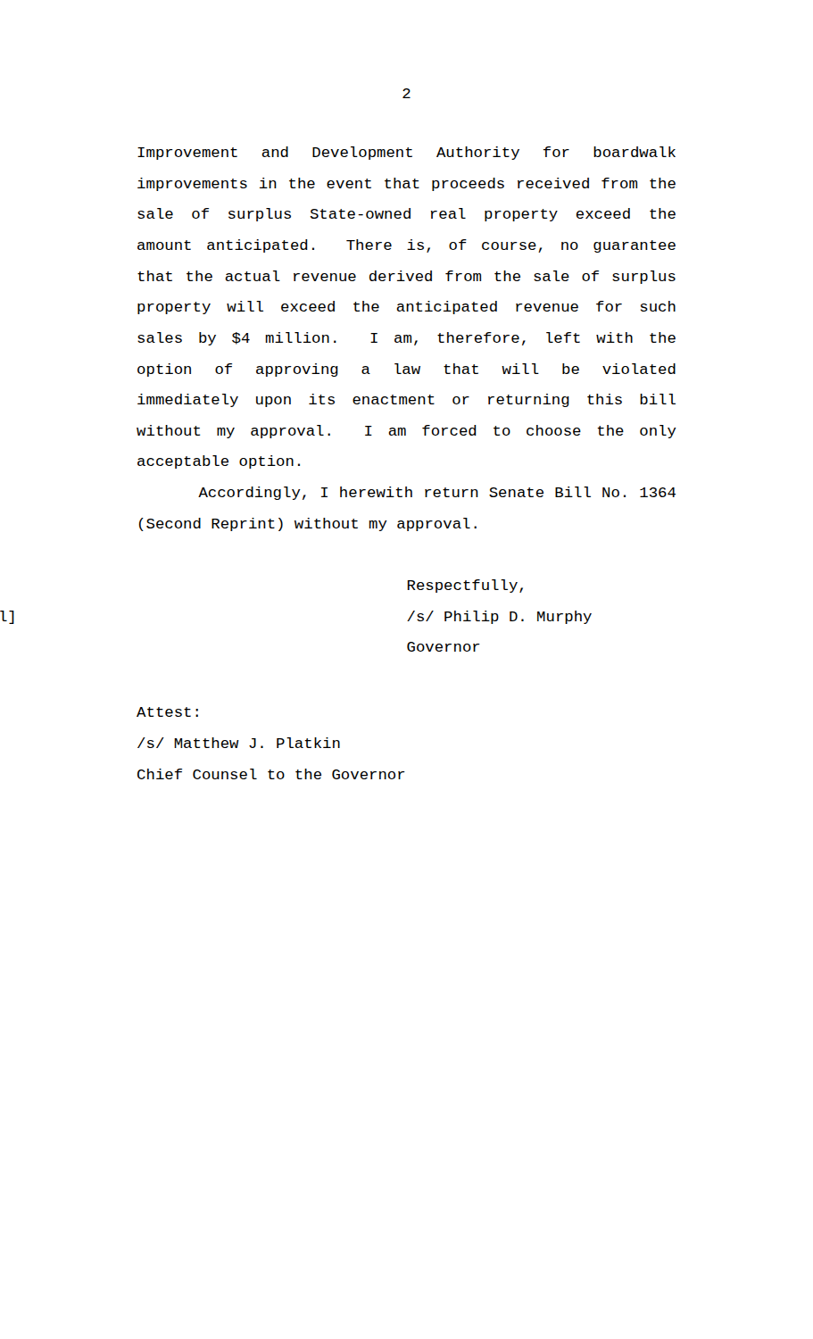2
Improvement and Development Authority for boardwalk improvements in the event that proceeds received from the sale of surplus State-owned real property exceed the amount anticipated. There is, of course, no guarantee that the actual revenue derived from the sale of surplus property will exceed the anticipated revenue for such sales by $4 million. I am, therefore, left with the option of approving a law that will be violated immediately upon its enactment or returning this bill without my approval. I am forced to choose the only acceptable option.
Accordingly, I herewith return Senate Bill No. 1364 (Second Reprint) without my approval.
Respectfully,
[seal]/s/ Philip D. Murphy
Governor
Attest:
/s/ Matthew J. Platkin
Chief Counsel to the Governor